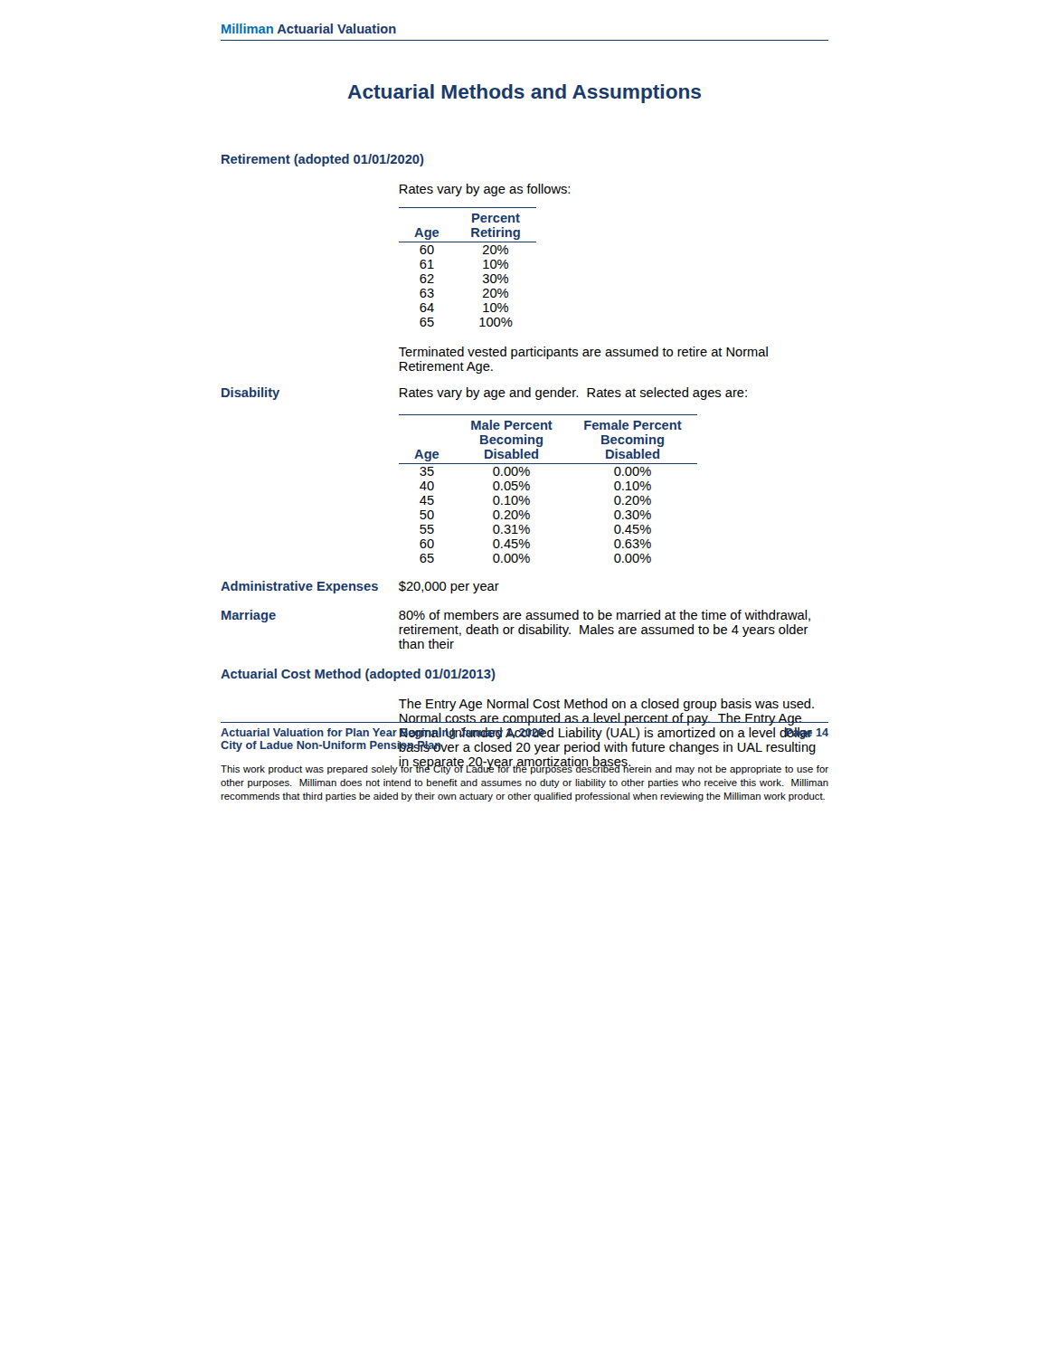Milliman Actuarial Valuation
Actuarial Methods and Assumptions
Retirement (adopted 01/01/2020)
Rates vary by age as follows:
| | Percent |
| --- | --- |
| Age | Retiring |
| 60 | 20% |
| 61 | 10% |
| 62 | 30% |
| 63 | 20% |
| 64 | 10% |
| 65 | 100% |
Terminated vested participants are assumed to retire at Normal Retirement Age.
Disability
Rates vary by age and gender. Rates at selected ages are:
| | Male Percent | Female Percent |
| --- | --- | --- |
| | Becoming | Becoming |
| Age | Disabled | Disabled |
| 35 | 0.00% | 0.00% |
| 40 | 0.05% | 0.10% |
| 45 | 0.10% | 0.20% |
| 50 | 0.20% | 0.30% |
| 55 | 0.31% | 0.45% |
| 60 | 0.45% | 0.63% |
| 65 | 0.00% | 0.00% |
Administrative Expenses
$20,000 per year
Marriage
80% of members are assumed to be married at the time of withdrawal, retirement, death or disability. Males are assumed to be 4 years older than their
Actuarial Cost Method (adopted 01/01/2013)
The Entry Age Normal Cost Method on a closed group basis was used. Normal costs are computed as a level percent of pay. The Entry Age Normal Unfunded Accrued Liability (UAL) is amortized on a level dollar basis over a closed 20 year period with future changes in UAL resulting in separate 20-year amortization bases.
Actuarial Valuation for Plan Year Beginning January 1, 2020 Page 14
City of Ladue Non-Uniform Pension Plan
This work product was prepared solely for the City of Ladue for the purposes described herein and may not be appropriate to use for other purposes. Milliman does not intend to benefit and assumes no duty or liability to other parties who receive this work. Milliman recommends that third parties be aided by their own actuary or other qualified professional when reviewing the Milliman work product.